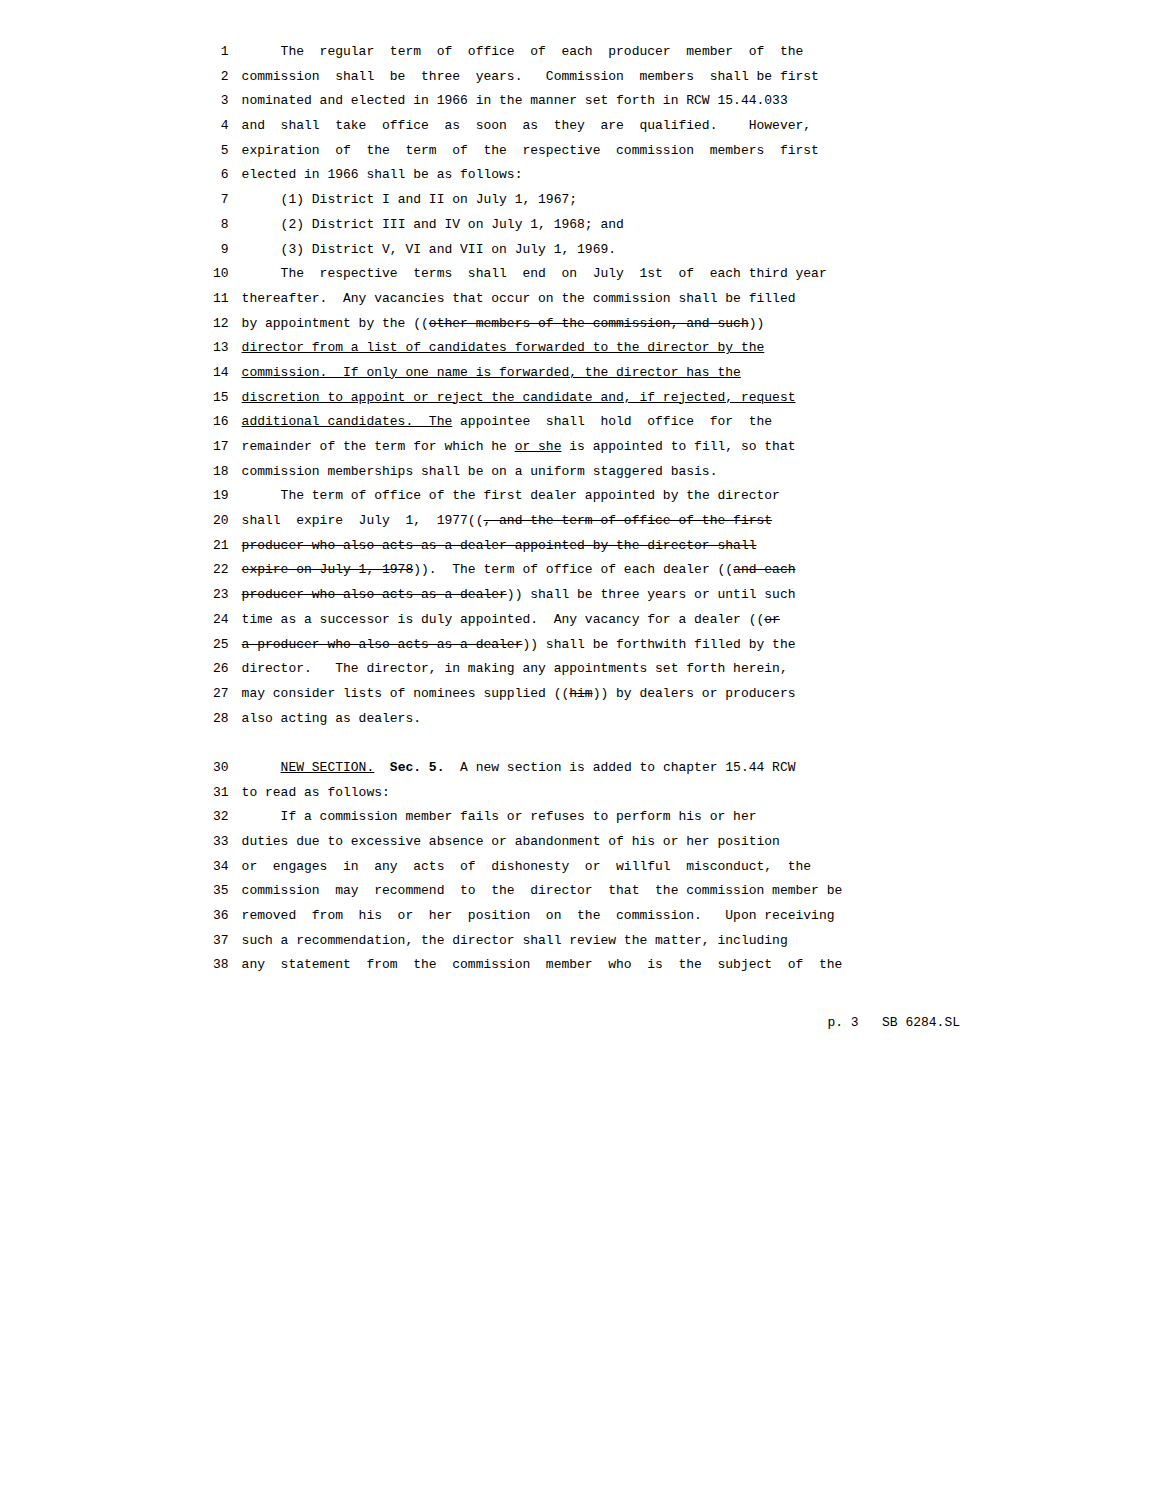The regular term of office of each producer member of the
commission shall be three years. Commission members shall be first
nominated and elected in 1966 in the manner set forth in RCW 15.44.033
and shall take office as soon as they are qualified. However,
expiration of the term of the respective commission members first
elected in 1966 shall be as follows:
(1) District I and II on July 1, 1967;
(2) District III and IV on July 1, 1968; and
(3) District V, VI and VII on July 1, 1969.
The respective terms shall end on July 1st of each third year
thereafter. Any vacancies that occur on the commission shall be filled
by appointment by the ((other members of the commission, and such))
director from a list of candidates forwarded to the director by the
commission. If only one name is forwarded, the director has the
discretion to appoint or reject the candidate and, if rejected, request
additional candidates. The appointee shall hold office for the
remainder of the term for which he or she is appointed to fill, so that
commission memberships shall be on a uniform staggered basis.
The term of office of the first dealer appointed by the director
shall expire July 1, 1977((, and the term of office of the first
producer who also acts as a dealer appointed by the director shall
expire on July 1, 1978)). The term of office of each dealer ((and each
producer who also acts as a dealer)) shall be three years or until such
time as a successor is duly appointed. Any vacancy for a dealer ((or
a producer who also acts as a dealer)) shall be forthwith filled by the
director. The director, in making any appointments set forth herein,
may consider lists of nominees supplied ((him)) by dealers or producers
also acting as dealers.
NEW SECTION. Sec. 5. A new section is added to chapter 15.44 RCW
to read as follows:
If a commission member fails or refuses to perform his or her
duties due to excessive absence or abandonment of his or her position
or engages in any acts of dishonesty or willful misconduct, the
commission may recommend to the director that the commission member be
removed from his or her position on the commission. Upon receiving
such a recommendation, the director shall review the matter, including
any statement from the commission member who is the subject of the
p. 3 SB 6284.SL